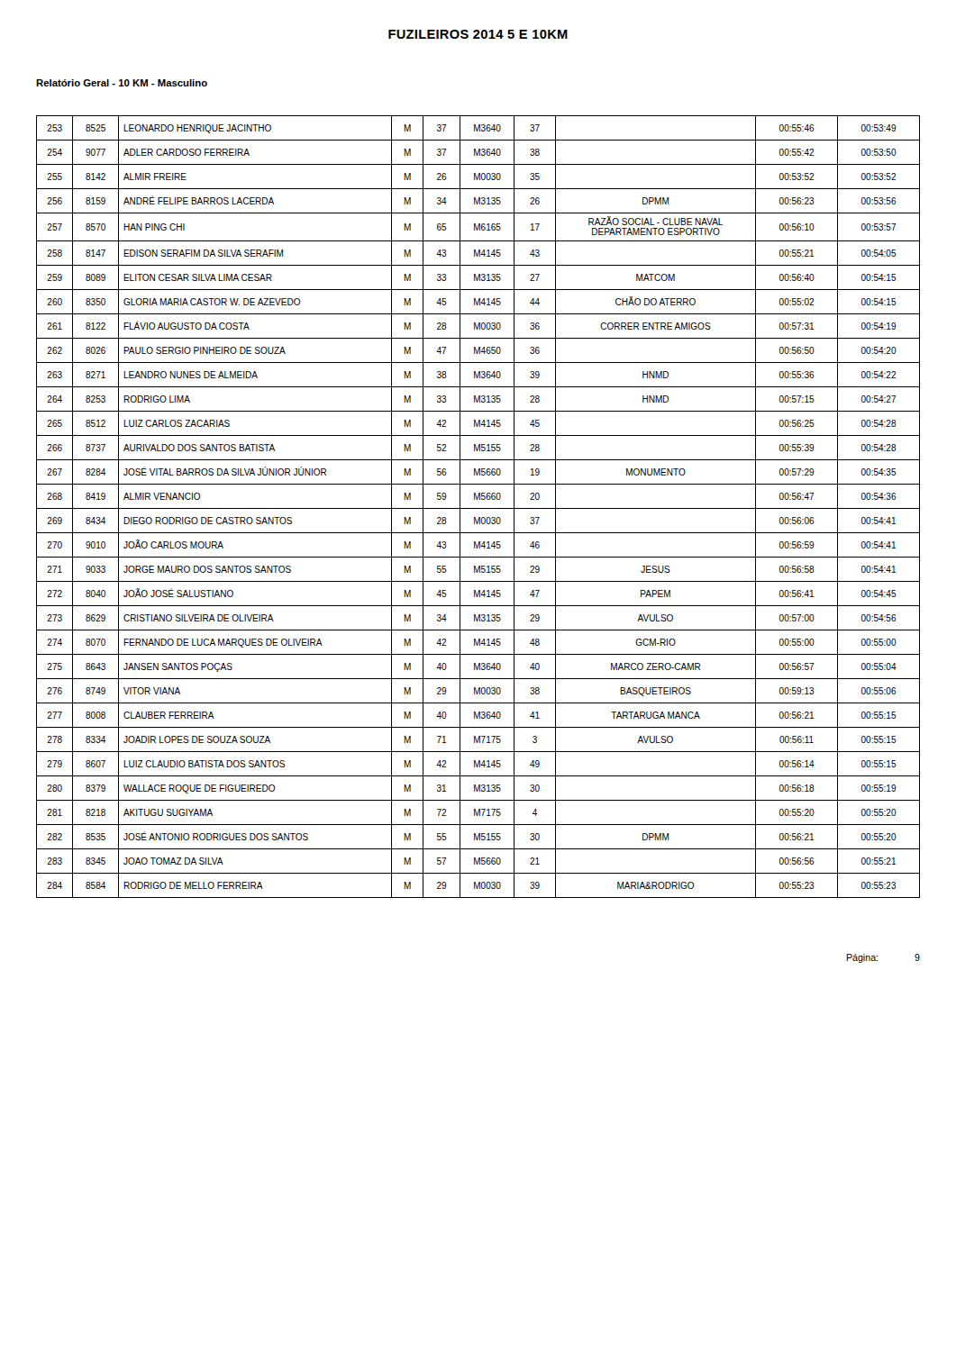FUZILEIROS 2014 5 E 10KM
Relatório Geral - 10 KM - Masculino
| 253 | 8525 | LEONARDO HENRIQUE JACINTHO | M | 37 | M3640 | 37 | | 00:55:46 | 00:53:49 |
| 254 | 9077 | ADLER CARDOSO FERREIRA | M | 37 | M3640 | 38 | | 00:55:42 | 00:53:50 |
| 255 | 8142 | ALMIR FREIRE | M | 26 | M0030 | 35 | | 00:53:52 | 00:53:52 |
| 256 | 8159 | ANDRÉ FELIPE BARROS LACERDA | M | 34 | M3135 | 26 | DPMM | 00:56:23 | 00:53:56 |
| 257 | 8570 | HAN PING CHI | M | 65 | M6165 | 17 | RAZÃO SOCIAL - CLUBE NAVAL DEPARTAMENTO ESPORTIVO | 00:56:10 | 00:53:57 |
| 258 | 8147 | EDISON SERAFIM DA SILVA SERAFIM | M | 43 | M4145 | 43 | | 00:55:21 | 00:54:05 |
| 259 | 8089 | ELITON CESAR SILVA LIMA CESAR | M | 33 | M3135 | 27 | MATCOM | 00:56:40 | 00:54:15 |
| 260 | 8350 | GLORIA MARIA CASTOR W. DE AZEVEDO | M | 45 | M4145 | 44 | CHÃO DO ATERRO | 00:55:02 | 00:54:15 |
| 261 | 8122 | FLÁVIO AUGUSTO DA COSTA | M | 28 | M0030 | 36 | CORRER ENTRE AMIGOS | 00:57:31 | 00:54:19 |
| 262 | 8026 | PAULO SERGIO PINHEIRO DE SOUZA | M | 47 | M4650 | 36 | | 00:56:50 | 00:54:20 |
| 263 | 8271 | LEANDRO NUNES DE ALMEIDA | M | 38 | M3640 | 39 | HNMD | 00:55:36 | 00:54:22 |
| 264 | 8253 | RODRIGO LIMA | M | 33 | M3135 | 28 | HNMD | 00:57:15 | 00:54:27 |
| 265 | 8512 | LUIZ CARLOS ZACARIAS | M | 42 | M4145 | 45 | | 00:56:25 | 00:54:28 |
| 266 | 8737 | AURIVALDO DOS SANTOS BATISTA | M | 52 | M5155 | 28 | | 00:55:39 | 00:54:28 |
| 267 | 8284 | JOSÉ VITAL BARROS DA SILVA JÚNIOR JÚNIOR | M | 56 | M5660 | 19 | MONUMENTO | 00:57:29 | 00:54:35 |
| 268 | 8419 | ALMIR VENANCIO | M | 59 | M5660 | 20 | | 00:56:47 | 00:54:36 |
| 269 | 8434 | DIEGO RODRIGO DE CASTRO SANTOS | M | 28 | M0030 | 37 | | 00:56:06 | 00:54:41 |
| 270 | 9010 | JOÃO CARLOS MOURA | M | 43 | M4145 | 46 | | 00:56:59 | 00:54:41 |
| 271 | 9033 | JORGE MAURO DOS SANTOS SANTOS | M | 55 | M5155 | 29 | JESUS | 00:56:58 | 00:54:41 |
| 272 | 8040 | JOÃO JOSÉ SALUSTIANO | M | 45 | M4145 | 47 | PAPEM | 00:56:41 | 00:54:45 |
| 273 | 8629 | CRISTIANO SILVEIRA DE OLIVEIRA | M | 34 | M3135 | 29 | AVULSO | 00:57:00 | 00:54:56 |
| 274 | 8070 | FERNANDO DE LUCA MARQUES DE OLIVEIRA | M | 42 | M4145 | 48 | GCM-RIO | 00:55:00 | 00:55:00 |
| 275 | 8643 | JANSEN SANTOS POÇAS | M | 40 | M3640 | 40 | MARCO ZERO-CAMR | 00:56:57 | 00:55:04 |
| 276 | 8749 | VITOR VIANA | M | 29 | M0030 | 38 | BASQUETEIROS | 00:59:13 | 00:55:06 |
| 277 | 8008 | CLAUBER FERREIRA | M | 40 | M3640 | 41 | TARTARUGA MANCA | 00:56:21 | 00:55:15 |
| 278 | 8334 | JOADIR LOPES DE SOUZA SOUZA | M | 71 | M7175 | 3 | AVULSO | 00:56:11 | 00:55:15 |
| 279 | 8607 | LUIZ CLAUDIO BATISTA DOS SANTOS | M | 42 | M4145 | 49 | | 00:56:14 | 00:55:15 |
| 280 | 8379 | WALLACE ROQUE DE FIGUEIREDO | M | 31 | M3135 | 30 | | 00:56:18 | 00:55:19 |
| 281 | 8218 | AKITUGU SUGIYAMA | M | 72 | M7175 | 4 | | 00:55:20 | 00:55:20 |
| 282 | 8535 | JOSÉ ANTONIO RODRIGUES DOS SANTOS | M | 55 | M5155 | 30 | DPMM | 00:56:21 | 00:55:20 |
| 283 | 8345 | JOAO TOMAZ DA SILVA | M | 57 | M5660 | 21 | | 00:56:56 | 00:55:21 |
| 284 | 8584 | RODRIGO DE MELLO FERREIRA | M | 29 | M0030 | 39 | MARIA&RODRIGO | 00:55:23 | 00:55:23 |
Página:9